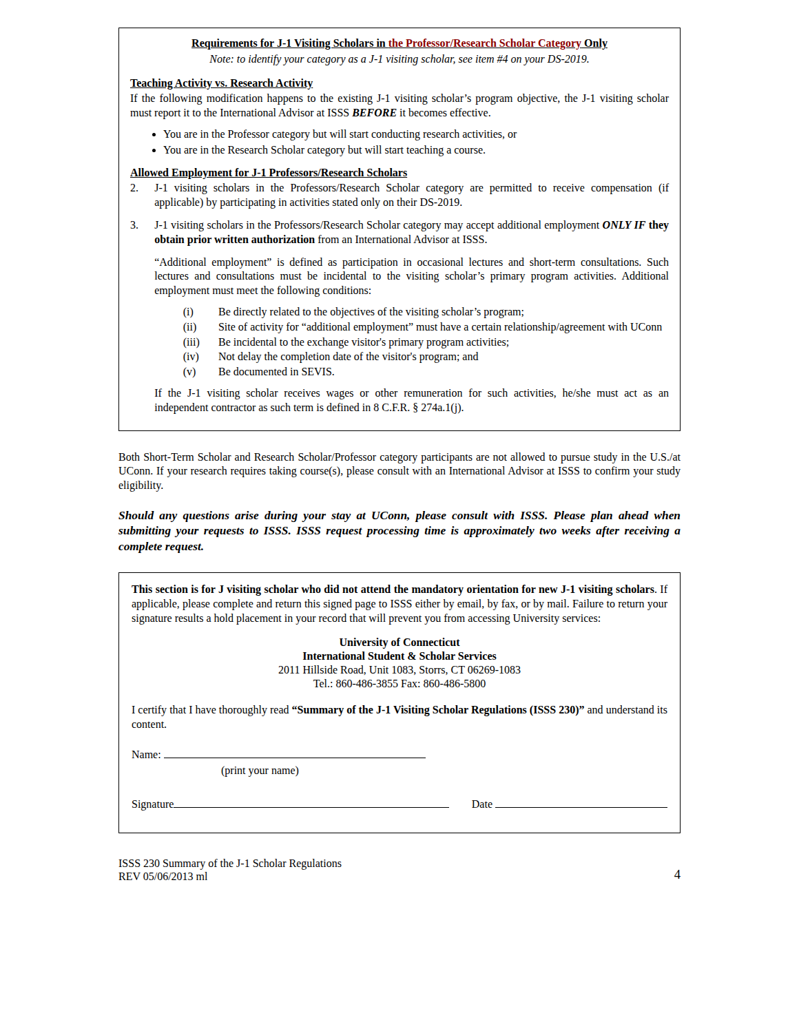Requirements for J-1 Visiting Scholars in the Professor/Research Scholar Category Only
Note: to identify your category as a J-1 visiting scholar, see item #4 on your DS-2019.
Teaching Activity vs. Research Activity
If the following modification happens to the existing J-1 visiting scholar’s program objective, the J-1 visiting scholar must report it to the International Advisor at ISSS BEFORE it becomes effective.
You are in the Professor category but will start conducting research activities, or
You are in the Research Scholar category but will start teaching a course.
Allowed Employment for J-1 Professors/Research Scholars
2. J-1 visiting scholars in the Professors/Research Scholar category are permitted to receive compensation (if applicable) by participating in activities stated only on their DS-2019.
3. J-1 visiting scholars in the Professors/Research Scholar category may accept additional employment ONLY IF they obtain prior written authorization from an International Advisor at ISSS.
“Additional employment” is defined as participation in occasional lectures and short-term consultations. Such lectures and consultations must be incidental to the visiting scholar’s primary program activities. Additional employment must meet the following conditions:
(i) Be directly related to the objectives of the visiting scholar’s program;
(ii) Site of activity for “additional employment” must have a certain relationship/agreement with UConn
(iii) Be incidental to the exchange visitor's primary program activities;
(iv) Not delay the completion date of the visitor's program; and
(v) Be documented in SEVIS.
If the J-1 visiting scholar receives wages or other remuneration for such activities, he/she must act as an independent contractor as such term is defined in 8 C.F.R. § 274a.1(j).
Both Short-Term Scholar and Research Scholar/Professor category participants are not allowed to pursue study in the U.S./at UConn. If your research requires taking course(s), please consult with an International Advisor at ISSS to confirm your study eligibility.
Should any questions arise during your stay at UConn, please consult with ISSS. Please plan ahead when submitting your requests to ISSS. ISSS request processing time is approximately two weeks after receiving a complete request.
This section is for J visiting scholar who did not attend the mandatory orientation for new J-1 visiting scholars. If applicable, please complete and return this signed page to ISSS either by email, by fax, or by mail. Failure to return your signature results a hold placement in your record that will prevent you from accessing University services:
University of Connecticut
International Student & Scholar Services
2011 Hillside Road, Unit 1083, Storrs, CT 06269-1083
Tel.: 860-486-3855 Fax: 860-486-5800
I certify that I have thoroughly read “Summary of the J-1 Visiting Scholar Regulations (ISSS 230)” and understand its content.
Name:
(print your name)
Signature
Date
ISSS 230 Summary of the J-1 Scholar Regulations
REV 05/06/2013 ml
4